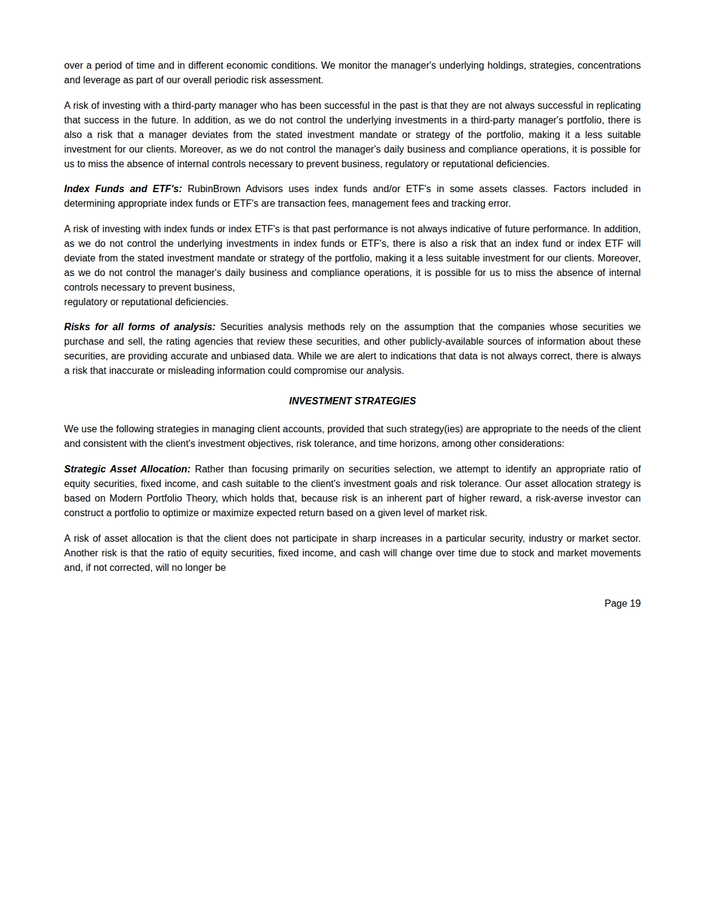over a period of time and in different economic conditions. We monitor the manager's underlying holdings, strategies, concentrations and leverage as part of our overall periodic risk assessment.
A risk of investing with a third-party manager who has been successful in the past is that they are not always successful in replicating that success in the future. In addition, as we do not control the underlying investments in a third-party manager's portfolio, there is also a risk that a manager deviates from the stated investment mandate or strategy of the portfolio, making it a less suitable investment for our clients. Moreover, as we do not control the manager's daily business and compliance operations, it is possible for us to miss the absence of internal controls necessary to prevent business, regulatory or reputational deficiencies.
Index Funds and ETF's: RubinBrown Advisors uses index funds and/or ETF's in some assets classes. Factors included in determining appropriate index funds or ETF's are transaction fees, management fees and tracking error.
A risk of investing with index funds or index ETF's is that past performance is not always indicative of future performance. In addition, as we do not control the underlying investments in index funds or ETF's, there is also a risk that an index fund or index ETF will deviate from the stated investment mandate or strategy of the portfolio, making it a less suitable investment for our clients. Moreover, as we do not control the manager's daily business and compliance operations, it is possible for us to miss the absence of internal controls necessary to prevent business,
regulatory or reputational deficiencies.
Risks for all forms of analysis: Securities analysis methods rely on the assumption that the companies whose securities we purchase and sell, the rating agencies that review these securities, and other publicly-available sources of information about these securities, are providing accurate and unbiased data. While we are alert to indications that data is not always correct, there is always a risk that inaccurate or misleading information could compromise our analysis.
INVESTMENT STRATEGIES
We use the following strategies in managing client accounts, provided that such strategy(ies) are appropriate to the needs of the client and consistent with the client's investment objectives, risk tolerance, and time horizons, among other considerations:
Strategic Asset Allocation: Rather than focusing primarily on securities selection, we attempt to identify an appropriate ratio of equity securities, fixed income, and cash suitable to the client's investment goals and risk tolerance. Our asset allocation strategy is based on Modern Portfolio Theory, which holds that, because risk is an inherent part of higher reward, a risk-averse investor can construct a portfolio to optimize or maximize expected return based on a given level of market risk.
A risk of asset allocation is that the client does not participate in sharp increases in a particular security, industry or market sector. Another risk is that the ratio of equity securities, fixed income, and cash will change over time due to stock and market movements and, if not corrected, will no longer be
Page 19